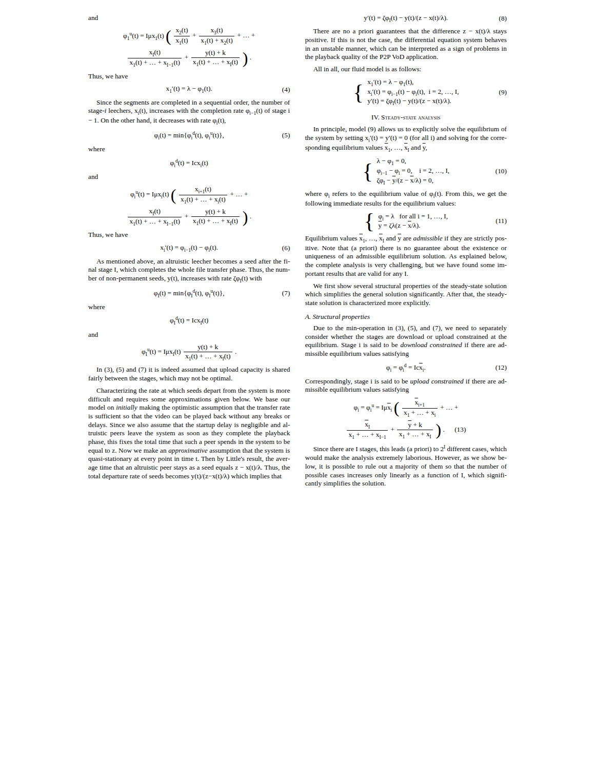and
φ1u(t) = Iμx1(t) ( x2(t) x1(t) + x3(t) x1(t) + x2(t) + … +
xI(t) x1(t) + … + xI−1(t) + y(t) + k x1(t) + … + xI(t) ) .
Thus, we have
x1′(t) = λ − φ1(t). (4)
Since the segments are completed in a sequential order, the number of stage-i leechers, xi(t), increases with the completion rate φi−1(t) of stage i − 1. On the other hand, it decreases with rate φi(t),
φi(t) = min{φid(t), φiu(t)}, (5)
where
φid(t) = Icxi(t)
and
φiu(t) = Iμxi(t) ( xi+1(t) x1(t) + … + xi(t) + … +
xI(t) x1(t) + … + xI−1(t) + y(t) + k x1(t) + … + xI(t) ) .
Thus, we have
xi′(t) = φi−1(t) − φi(t). (6)
As mentioned above, an altruistic leecher becomes a seed after the final stage I, which completes the whole file transfer phase. Thus, the number of non-permanent seeds, y(t), increases with rate ζφI(t) with
φI(t) = min{φId(t), φIu(t)}, (7)
where
φId(t) = IcxI(t)
and
φIu(t) = IμxI(t) y(t) + k x1(t) + … + xI(t) .
In (3), (5) and (7) it is indeed assumed that upload capacity is shared fairly between the stages, which may not be optimal.
Characterizing the rate at which seeds depart from the system is more difficult and requires some approximations given below. We base our model on initially making the optimistic assumption that the transfer rate is sufficient so that the video can be played back without any breaks or delays. Since we also assume that the startup delay is negligible and altruistic peers leave the system as soon as they complete the playback phase, this fixes the total time that such a peer spends in the system to be equal to z. Now we make an approximative assumption that the system is quasi-stationary at every point in time t. Then by Little's result, the average time that an altruistic peer stays as a seed equals z − x(t)/λ. Thus, the total departure rate of seeds becomes y(t)/(z−x(t)/λ) which implies that
y′(t) = ζφI(t) − y(t)/(z − x(t)/λ). (8)
There are no a priori guarantees that the difference z − x(t)/λ stays positive. If this is not the case, the differential equation system behaves in an unstable manner, which can be interpreted as a sign of problems in the playback quality of the P2P VoD application.
All in all, our fluid model is as follows:
{ x1′(t) = λ − φ1(t), xi′(t) = φi−1(t) − φi(t), i = 2, …, I, y′(t) = ζφI(t) − y(t)/(z − x(t)/λ). (9)
IV. Steady-state analysis
In principle, model (9) allows us to explicitly solve the equilibrium of the system by setting xi′(t) = y′(t) = 0 (for all i) and solving for the corresponding equilibrium values x1, …, xI and y,
{ λ − φ1 = 0, φi−1 − φi = 0, i = 2, …, I, ζφI − y/(z − x/λ) = 0, (10)
where φi refers to the equilibrium value of φi(t). From this, we get the following immediate results for the equilibrium values:
{ φi = λ for all i = 1, …, I, y = ζλ(z − x/λ). (11)
Equilibrium values x1, …, xI and y are admissible if they are strictly positive. Note that (a priori) there is no guarantee about the existence or uniqueness of an admissible equilibrium solution. As explained below, the complete analysis is very challenging, but we have found some important results that are valid for any I.
We first show several structural properties of the steady-state solution which simplifies the general solution significantly. After that, the steady-state solution is characterized more explicitly.
A. Structural properties
Due to the min-operation in (3), (5), and (7), we need to separately consider whether the stages are download or upload constrained at the equilibrium. Stage i is said to be download constrained if there are admissible equilibrium values satisfying
φi = φid = Icxi. (12)
Correspondingly, stage i is said to be upload constrained if there are admissible equilibrium values satisfying
φi = φiu = Iμxi ( xi+1 x1 + … + xi + … +
xI x1 + … + xI−1 + y + k x1 + … + xI ) . (13)
Since there are I stages, this leads (a priori) to 2I different cases, which would make the analysis extremely laborious. However, as we show below, it is possible to rule out a majority of them so that the number of possible cases increases only linearly as a function of I, which significantly simplifies the solution.